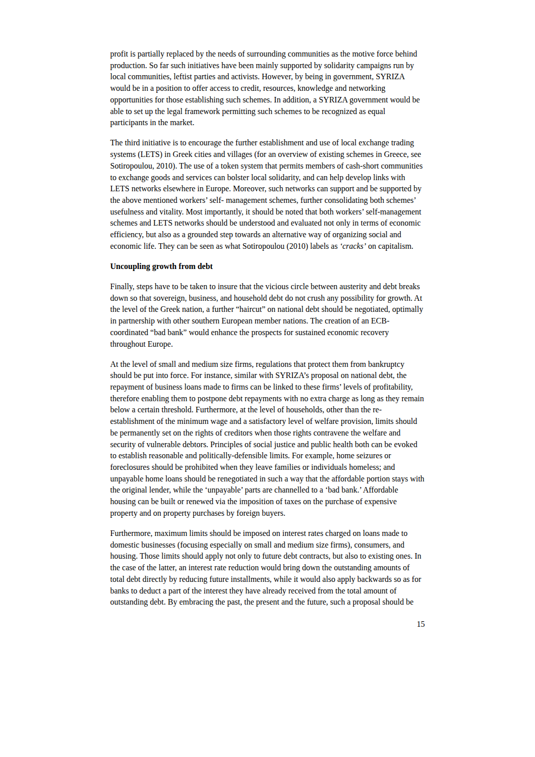profit is partially replaced by the needs of surrounding communities as the motive force behind production. So far such initiatives have been mainly supported by solidarity campaigns run by local communities, leftist parties and activists. However, by being in government, SYRIZA would be in a position to offer access to credit, resources, knowledge and networking opportunities for those establishing such schemes. In addition, a SYRIZA government would be able to set up the legal framework permitting such schemes to be recognized as equal participants in the market.
The third initiative is to encourage the further establishment and use of local exchange trading systems (LETS) in Greek cities and villages (for an overview of existing schemes in Greece, see Sotiropoulou, 2010). The use of a token system that permits members of cash-short communities to exchange goods and services can bolster local solidarity, and can help develop links with LETS networks elsewhere in Europe. Moreover, such networks can support and be supported by the above mentioned workers’ self- management schemes, further consolidating both schemes’ usefulness and vitality. Most importantly, it should be noted that both workers’ self-management schemes and LETS networks should be understood and evaluated not only in terms of economic efficiency, but also as a grounded step towards an alternative way of organizing social and economic life. They can be seen as what Sotiropoulou (2010) labels as ‘cracks’ on capitalism.
Uncoupling growth from debt
Finally, steps have to be taken to insure that the vicious circle between austerity and debt breaks down so that sovereign, business, and household debt do not crush any possibility for growth. At the level of the Greek nation, a further “haircut” on national debt should be negotiated, optimally in partnership with other southern European member nations. The creation of an ECB-coordinated “bad bank” would enhance the prospects for sustained economic recovery throughout Europe.
At the level of small and medium size firms, regulations that protect them from bankruptcy should be put into force. For instance, similar with SYRIZA’s proposal on national debt, the repayment of business loans made to firms can be linked to these firms’ levels of profitability, therefore enabling them to postpone debt repayments with no extra charge as long as they remain below a certain threshold. Furthermore, at the level of households, other than the re-establishment of the minimum wage and a satisfactory level of welfare provision, limits should be permanently set on the rights of creditors when those rights contravene the welfare and security of vulnerable debtors. Principles of social justice and public health both can be evoked to establish reasonable and politically-defensible limits. For example, home seizures or foreclosures should be prohibited when they leave families or individuals homeless; and unpayable home loans should be renegotiated in such a way that the affordable portion stays with the original lender, while the ‘unpayable’ parts are channelled to a ‘bad bank.’ Affordable housing can be built or renewed via the imposition of taxes on the purchase of expensive property and on property purchases by foreign buyers.
Furthermore, maximum limits should be imposed on interest rates charged on loans made to domestic businesses (focusing especially on small and medium size firms), consumers, and housing. Those limits should apply not only to future debt contracts, but also to existing ones. In the case of the latter, an interest rate reduction would bring down the outstanding amounts of total debt directly by reducing future installments, while it would also apply backwards so as for banks to deduct a part of the interest they have already received from the total amount of outstanding debt. By embracing the past, the present and the future, such a proposal should be
15